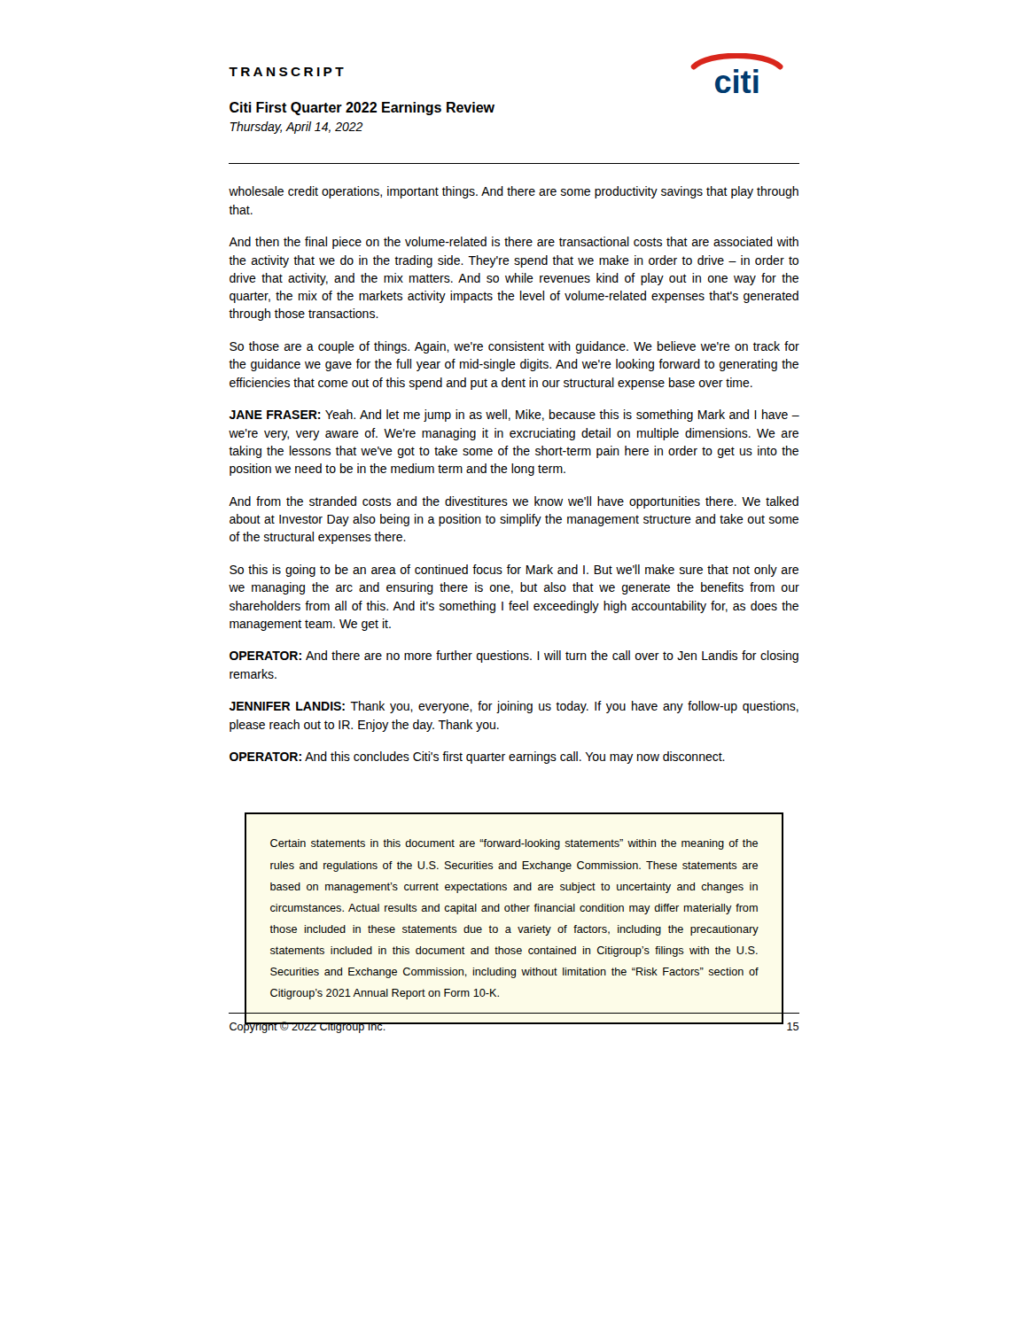TRANSCRIPT
Citi First Quarter 2022 Earnings Review
Thursday, April 14, 2022
citi
wholesale credit operations, important things. And there are some productivity savings that play through that.
And then the final piece on the volume-related is there are transactional costs that are associated with the activity that we do in the trading side. They're spend that we make in order to drive – in order to drive that activity, and the mix matters. And so while revenues kind of play out in one way for the quarter, the mix of the markets activity impacts the level of volume-related expenses that's generated through those transactions.
So those are a couple of things. Again, we're consistent with guidance. We believe we're on track for the guidance we gave for the full year of mid-single digits. And we're looking forward to generating the efficiencies that come out of this spend and put a dent in our structural expense base over time.
JANE FRASER: Yeah. And let me jump in as well, Mike, because this is something Mark and I have – we're very, very aware of. We're managing it in excruciating detail on multiple dimensions. We are taking the lessons that we've got to take some of the short-term pain here in order to get us into the position we need to be in the medium term and the long term.
And from the stranded costs and the divestitures we know we'll have opportunities there. We talked about at Investor Day also being in a position to simplify the management structure and take out some of the structural expenses there.
So this is going to be an area of continued focus for Mark and I. But we'll make sure that not only are we managing the arc and ensuring there is one, but also that we generate the benefits from our shareholders from all of this. And it's something I feel exceedingly high accountability for, as does the management team. We get it.
OPERATOR: And there are no more further questions. I will turn the call over to Jen Landis for closing remarks.
JENNIFER LANDIS: Thank you, everyone, for joining us today. If you have any follow-up questions, please reach out to IR. Enjoy the day. Thank you.
OPERATOR: And this concludes Citi's first quarter earnings call. You may now disconnect.
Certain statements in this document are “forward-looking statements” within the meaning of the rules and regulations of the U.S. Securities and Exchange Commission. These statements are based on management’s current expectations and are subject to uncertainty and changes in circumstances. Actual results and capital and other financial condition may differ materially from those included in these statements due to a variety of factors, including the precautionary statements included in this document and those contained in Citigroup’s filings with the U.S. Securities and Exchange Commission, including without limitation the “Risk Factors” section of Citigroup’s 2021 Annual Report on Form 10-K.
Copyright © 2022 Citigroup Inc. 15